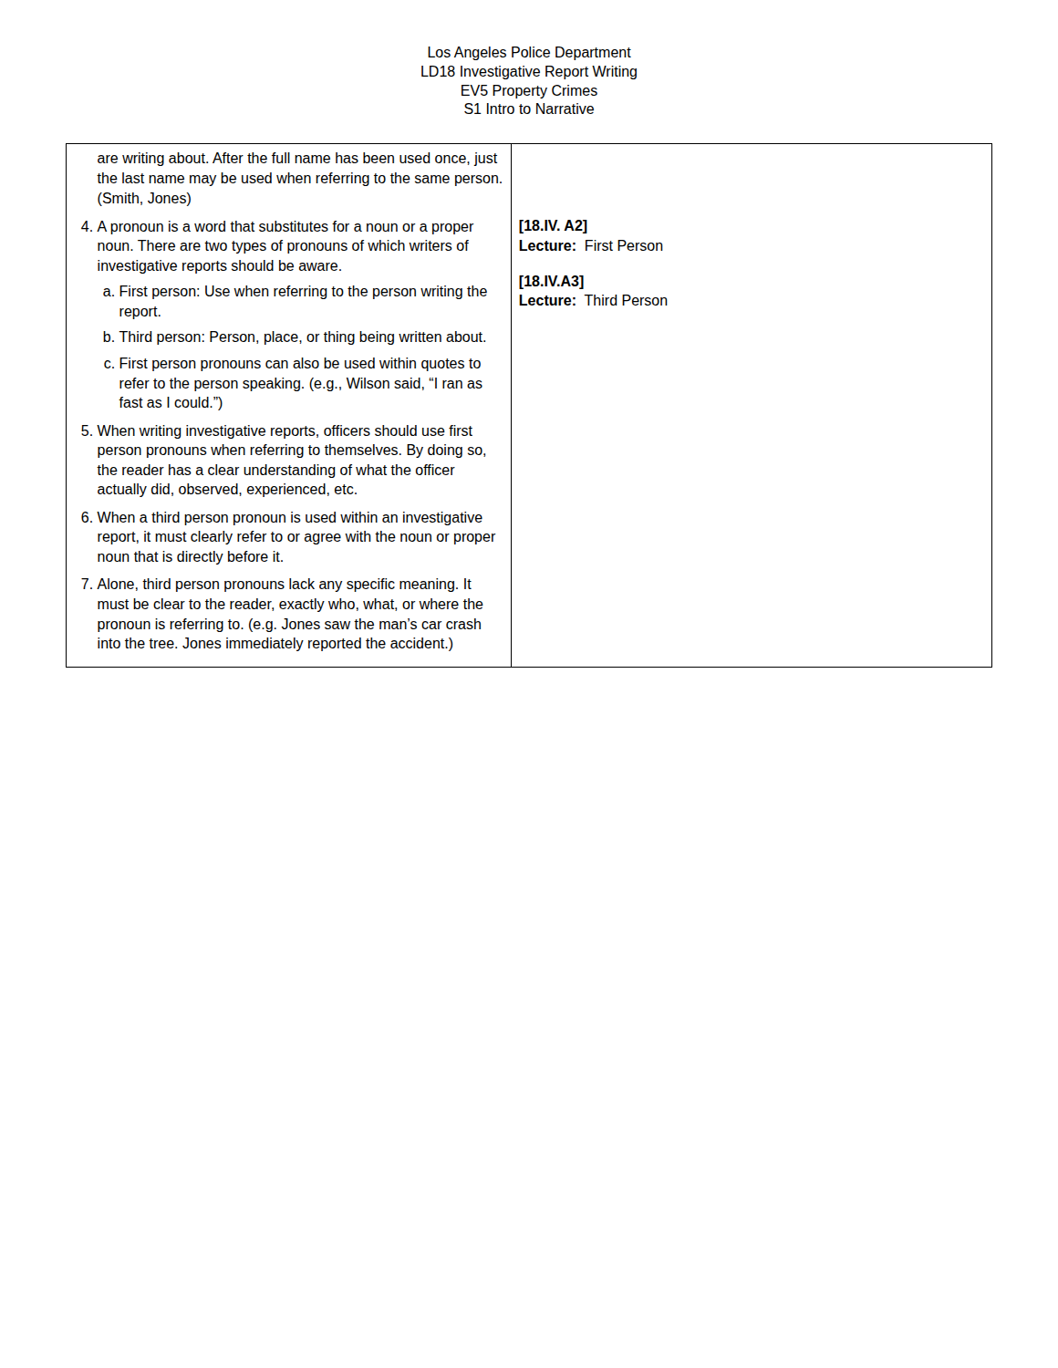Los Angeles Police Department
LD18 Investigative Report Writing
EV5 Property Crimes
S1 Intro to Narrative
| are writing about. After the full name has been used once, just the last name may be used when referring to the same person. (Smith, Jones) A pronoun is a word that substitutes for a noun or a proper noun. There are two types of pronouns of which writers of investigative reports should be aware. First person: Use when referring to the person writing the report. Third person: Person, place, or thing being written about. First person pronouns can also be used within quotes to refer to the person speaking. (e.g., Wilson said, “I ran as fast as I could.”) When writing investigative reports, officers should use first person pronouns when referring to themselves. By doing so, the reader has a clear understanding of what the officer actually did, observed, experienced, etc. When a third person pronoun is used within an investigative report, it must clearly refer to or agree with the noun or proper noun that is directly before it. Alone, third person pronouns lack any specific meaning. It must be clear to the reader, exactly who, what, or where the pronoun is referring to. (e.g. Jones saw the man’s car crash into the tree. Jones immediately reported the accident.) | [18.IV. A2] Lecture: First Person [18.IV.A3] Lecture: Third Person |